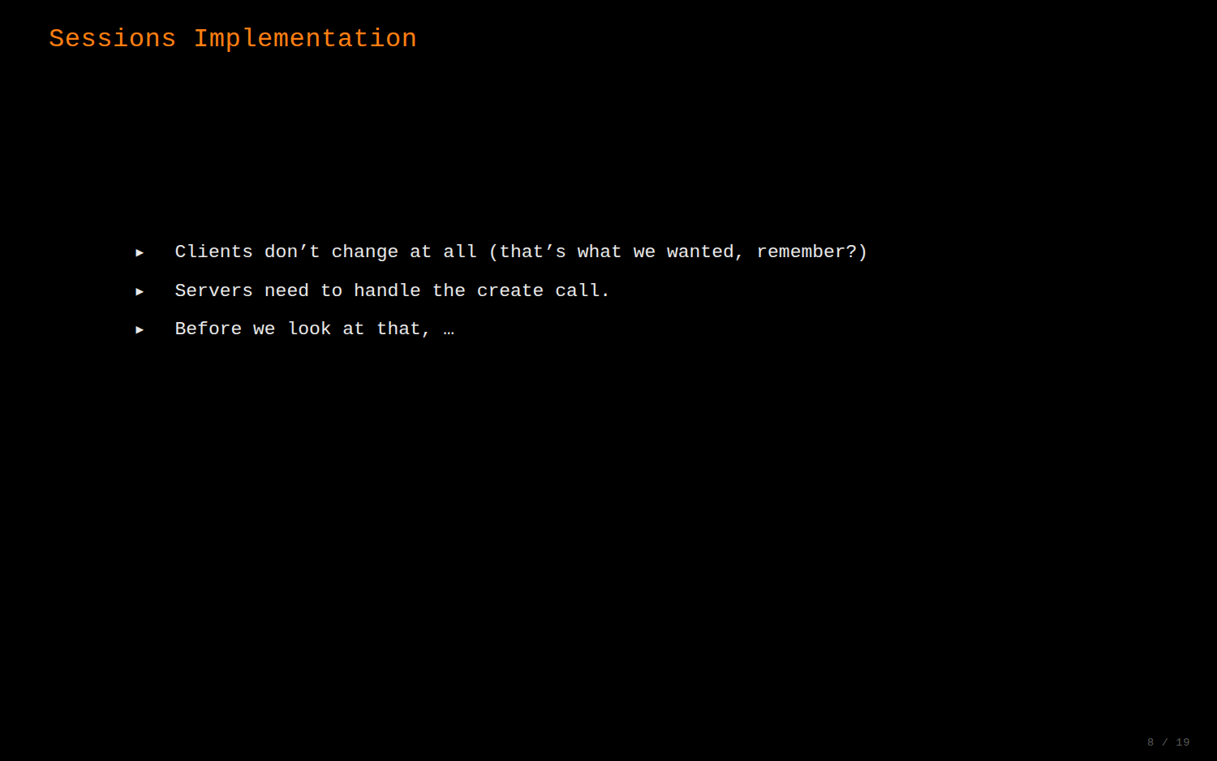Sessions Implementation
Clients don’t change at all (that’s what we wanted, remember?)
Servers need to handle the create call.
Before we look at that, …
8 / 19